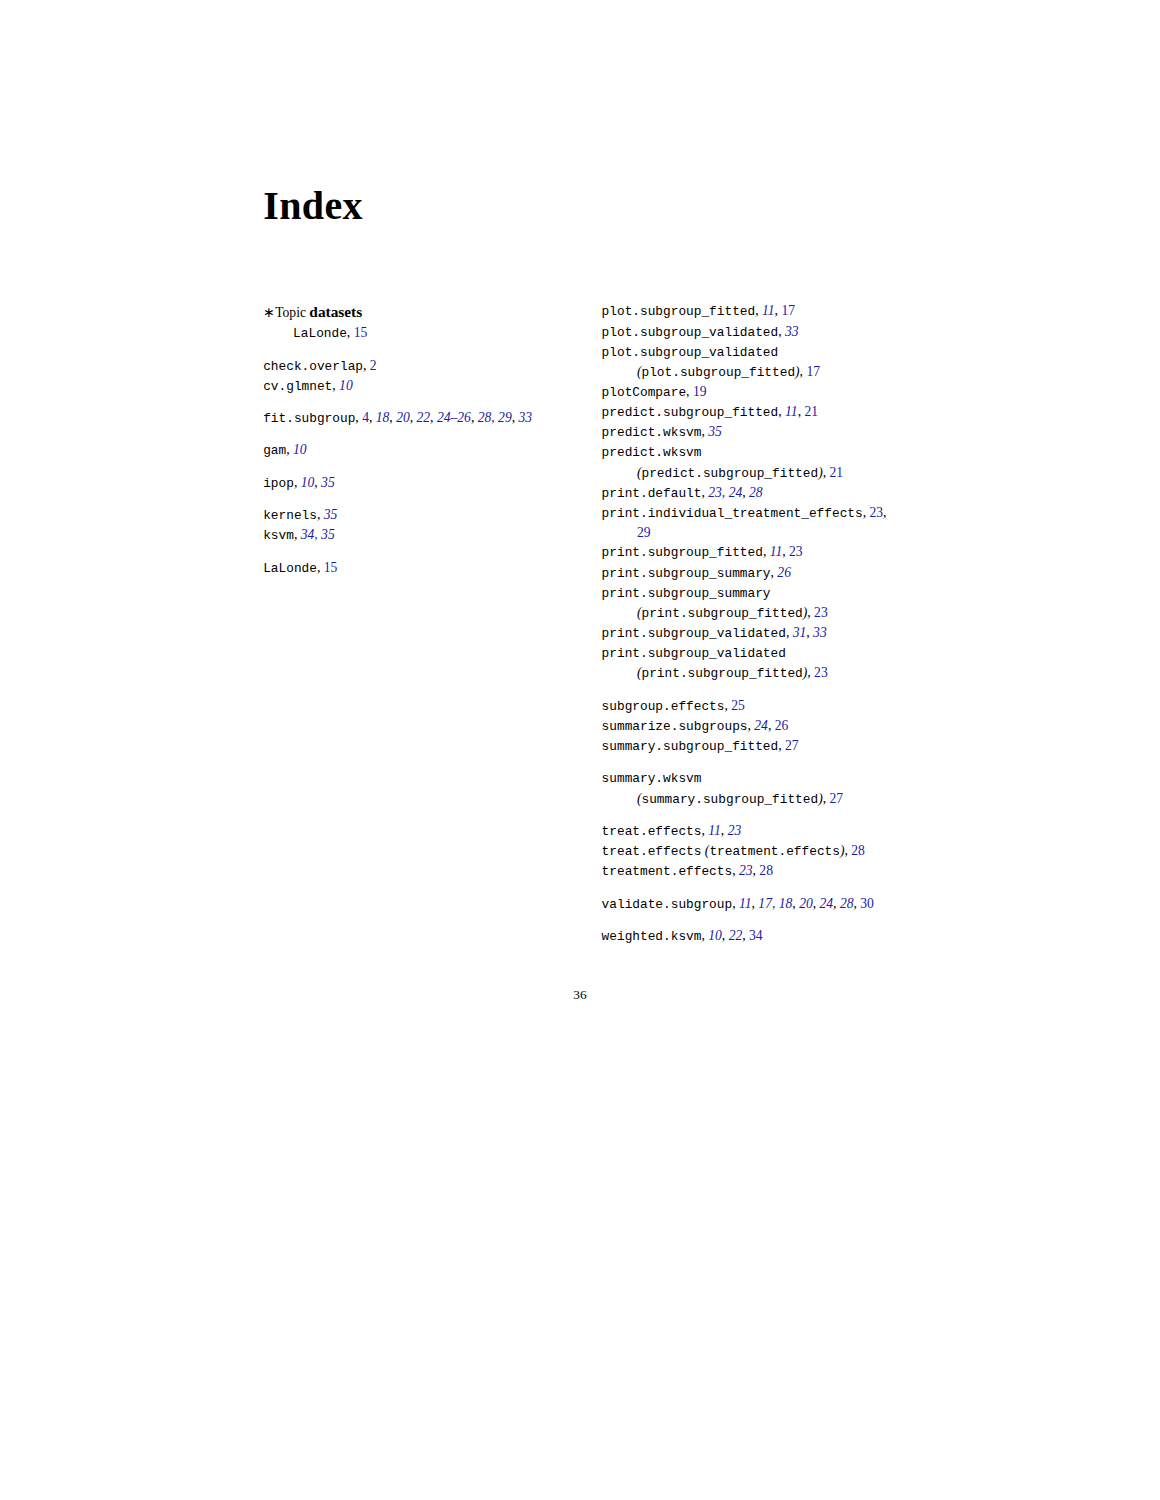Index
∗Topic datasets
LaLonde, 15
check.overlap, 2
cv.glmnet, 10
fit.subgroup, 4, 18, 20, 22, 24–26, 28, 29, 33
gam, 10
ipop, 10, 35
kernels, 35
ksvm, 34, 35
LaLonde, 15
plot.subgroup_fitted, 11, 17
plot.subgroup_validated, 33
plot.subgroup_validated
(plot.subgroup_fitted), 17
plotCompare, 19
predict.subgroup_fitted, 11, 21
predict.wksvm, 35
predict.wksvm
(predict.subgroup_fitted), 21
print.default, 23, 24, 28
print.individual_treatment_effects, 23,
29
print.subgroup_fitted, 11, 23
print.subgroup_summary, 26
print.subgroup_summary
(print.subgroup_fitted), 23
print.subgroup_validated, 31, 33
print.subgroup_validated
(print.subgroup_fitted), 23
subgroup.effects, 25
summarize.subgroups, 24, 26
summary.subgroup_fitted, 27
summary.wksvm
(summary.subgroup_fitted), 27
treat.effects, 11, 23
treat.effects (treatment.effects), 28
treatment.effects, 23, 28
validate.subgroup, 11, 17, 18, 20, 24, 28, 30
weighted.ksvm, 10, 22, 34
36